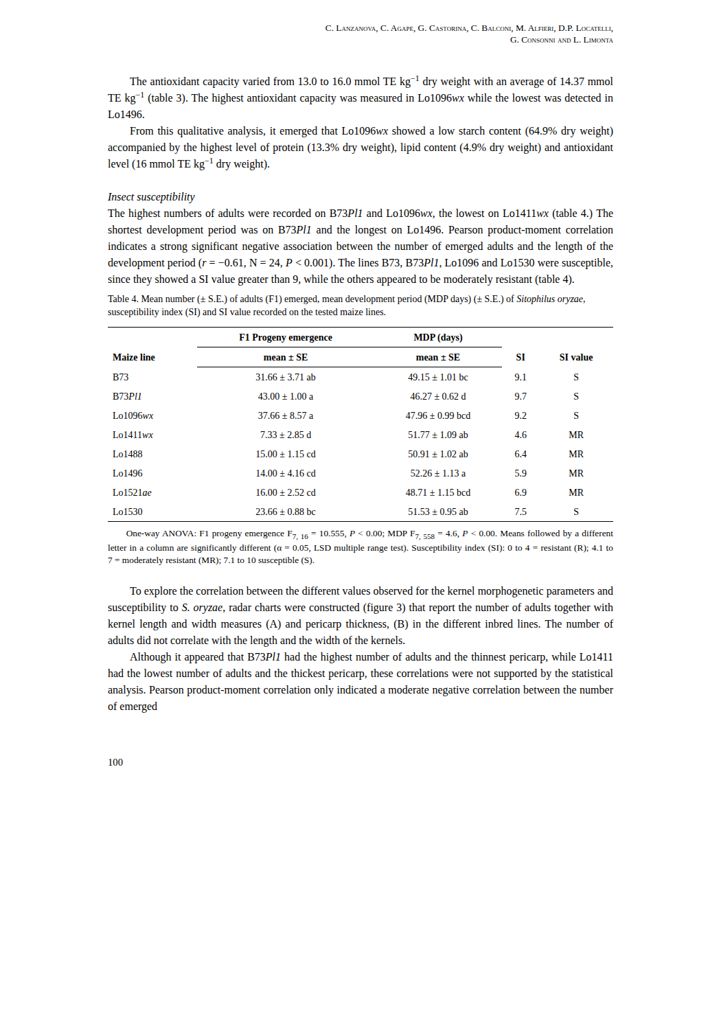C. Lanzanova, C. Agape, G. Castorina, C. Balconi, M. Alfieri, D.P. Locatelli,
G. Consonni and L. Limonta
The antioxidant capacity varied from 13.0 to 16.0 mmol TE kg−1 dry weight with an average of 14.37 mmol TE kg−1 (table 3). The highest antioxidant capacity was measured in Lo1096wx while the lowest was detected in Lo1496.
From this qualitative analysis, it emerged that Lo1096wx showed a low starch content (64.9% dry weight) accompanied by the highest level of protein (13.3% dry weight), lipid content (4.9% dry weight) and antioxidant level (16 mmol TE kg−1 dry weight).
Insect susceptibility
The highest numbers of adults were recorded on B73Pl1 and Lo1096wx, the lowest on Lo1411wx (table 4.) The shortest development period was on B73Pl1 and the longest on Lo1496. Pearson product-moment correlation indicates a strong significant negative association between the number of emerged adults and the length of the development period (r = −0.61, N = 24, P < 0.001). The lines B73, B73Pl1, Lo1096 and Lo1530 were susceptible, since they showed a SI value greater than 9, while the others appeared to be moderately resistant (table 4).
Table 4. Mean number (± S.E.) of adults (F1) emerged, mean development period (MDP days) (± S.E.) of Sitophilus oryzae , susceptibility index (SI) and SI value recorded on the tested maize lines.
| Maize line | F1 Progeny emergence | MDP (days) | SI | SI value |
| --- | --- | --- | --- | --- |
| mean ± SE | mean ± SE |
| B73 | 31.66 ± 3.71 ab | 49.15 ± 1.01 bc | 9.1 | S |
| B73 Pl1 | 43.00 ± 1.00 a | 46.27 ± 0.62 d | 9.7 | S |
| Lo1096 wx | 37.66 ± 8.57 a | 47.96 ± 0.99 bcd | 9.2 | S |
| Lo1411 wx | 7.33 ± 2.85 d | 51.77 ± 1.09 ab | 4.6 | MR |
| Lo1488 | 15.00 ± 1.15 cd | 50.91 ± 1.02 ab | 6.4 | MR |
| Lo1496 | 14.00 ± 4.16 cd | 52.26 ± 1.13 a | 5.9 | MR |
| Lo1521 ae | 16.00 ± 2.52 cd | 48.71 ± 1.15 bcd | 6.9 | MR |
| Lo1530 | 23.66 ± 0.88 bc | 51.53 ± 0.95 ab | 7.5 | S |
One-way ANOVA: F1 progeny emergence F7, 16 = 10.555, P < 0.00; MDP F7, 558 = 4.6, P < 0.00. Means followed by a different letter in a column are significantly different (α = 0.05, LSD multiple range test). Susceptibility index (SI): 0 to 4 = resistant (R); 4.1 to 7 = moderately resistant (MR); 7.1 to 10 susceptible (S).
To explore the correlation between the different values observed for the kernel morphogenetic parameters and susceptibility to S. oryzae, radar charts were constructed (figure 3) that report the number of adults together with kernel length and width measures (A) and pericarp thickness, (B) in the different inbred lines. The number of adults did not correlate with the length and the width of the kernels.
Although it appeared that B73Pl1 had the highest number of adults and the thinnest pericarp, while Lo1411 had the lowest number of adults and the thickest pericarp, these correlations were not supported by the statistical analysis. Pearson product-moment correlation only indicated a moderate negative correlation between the number of emerged
100